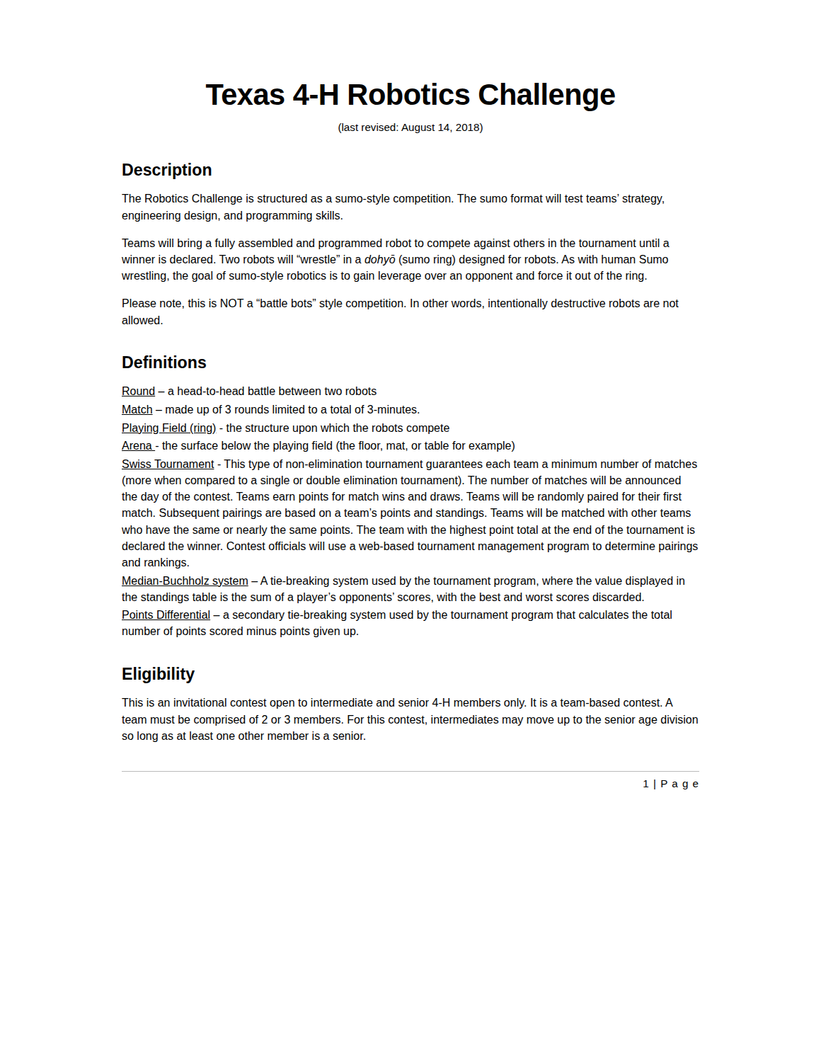Texas 4-H Robotics Challenge
(last revised: August 14, 2018)
Description
The Robotics Challenge is structured as a sumo-style competition. The sumo format will test teams’ strategy, engineering design, and programming skills.
Teams will bring a fully assembled and programmed robot to compete against others in the tournament until a winner is declared. Two robots will “wrestle” in a dohyō (sumo ring) designed for robots. As with human Sumo wrestling, the goal of sumo-style robotics is to gain leverage over an opponent and force it out of the ring.
Please note, this is NOT a “battle bots” style competition. In other words, intentionally destructive robots are not allowed.
Definitions
Round – a head-to-head battle between two robots
Match – made up of 3 rounds limited to a total of 3-minutes.
Playing Field (ring) - the structure upon which the robots compete
Arena - the surface below the playing field (the floor, mat, or table for example)
Swiss Tournament - This type of non-elimination tournament guarantees each team a minimum number of matches (more when compared to a single or double elimination tournament). The number of matches will be announced the day of the contest. Teams earn points for match wins and draws. Teams will be randomly paired for their first match. Subsequent pairings are based on a team’s points and standings. Teams will be matched with other teams who have the same or nearly the same points. The team with the highest point total at the end of the tournament is declared the winner. Contest officials will use a web-based tournament management program to determine pairings and rankings.
Median-Buchholz system – A tie-breaking system used by the tournament program, where the value displayed in the standings table is the sum of a player’s opponents’ scores, with the best and worst scores discarded.
Points Differential – a secondary tie-breaking system used by the tournament program that calculates the total number of points scored minus points given up.
Eligibility
This is an invitational contest open to intermediate and senior 4-H members only. It is a team-based contest. A team must be comprised of 2 or 3 members. For this contest, intermediates may move up to the senior age division so long as at least one other member is a senior.
1 | P a g e